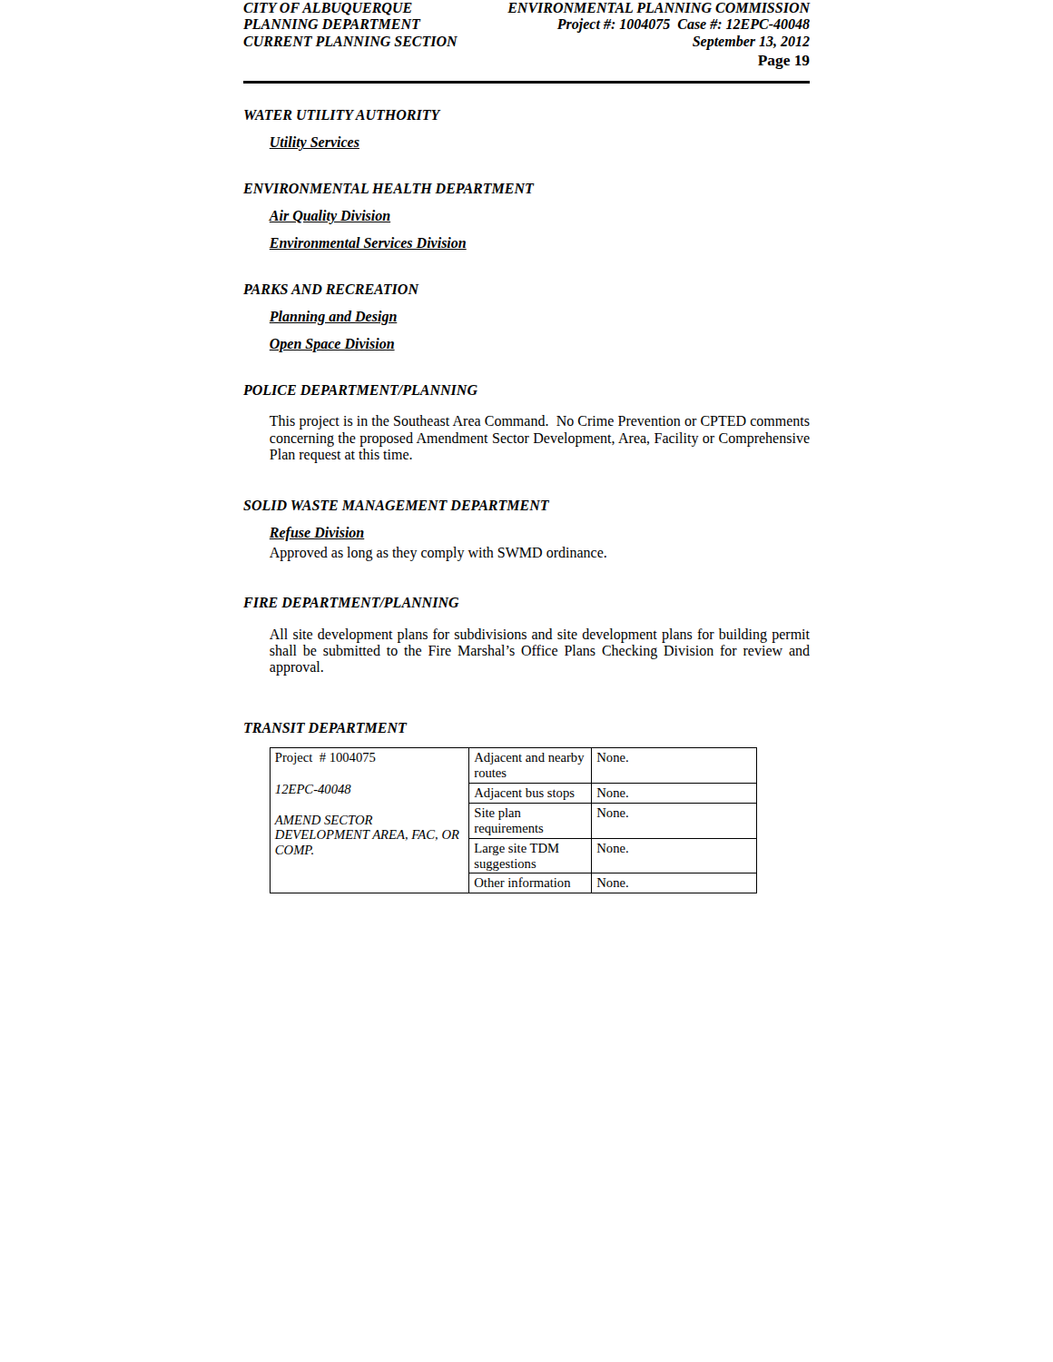| CITY OF ALBUQUERQUE | ENVIRONMENTAL PLANNING COMMISSION |
| PLANNING DEPARTMENT | Project #: 1004075 Case #: 12EPC-40048 |
| CURRENT PLANNING SECTION | September 13, 2012 |
Page 19
Water Utility Authority
Utility Services
Environmental Health Department
Air Quality Division
Environmental Services Division
Parks and Recreation
Planning and Design
Open Space Division
Police Department/Planning
This project is in the Southeast Area Command. No Crime Prevention or CPTED comments concerning the proposed Amendment Sector Development, Area, Facility or Comprehensive Plan request at this time.
Solid Waste Management Department
Refuse Division
Approved as long as they comply with SWMD ordinance.
Fire Department/Planning
All site development plans for subdivisions and site development plans for building permit shall be submitted to the Fire Marshal’s Office Plans Checking Division for review and approval.
Transit Department
| Project # 1004075 12EPC-40048 AMEND SECTOR DEVELOPMENT AREA, FAC, OR COMP. | Adjacent and nearby routes | None. |
| Adjacent bus stops | None. |
| Site plan requirements | None. |
| Large site TDM suggestions | None. |
| Other information | None. |